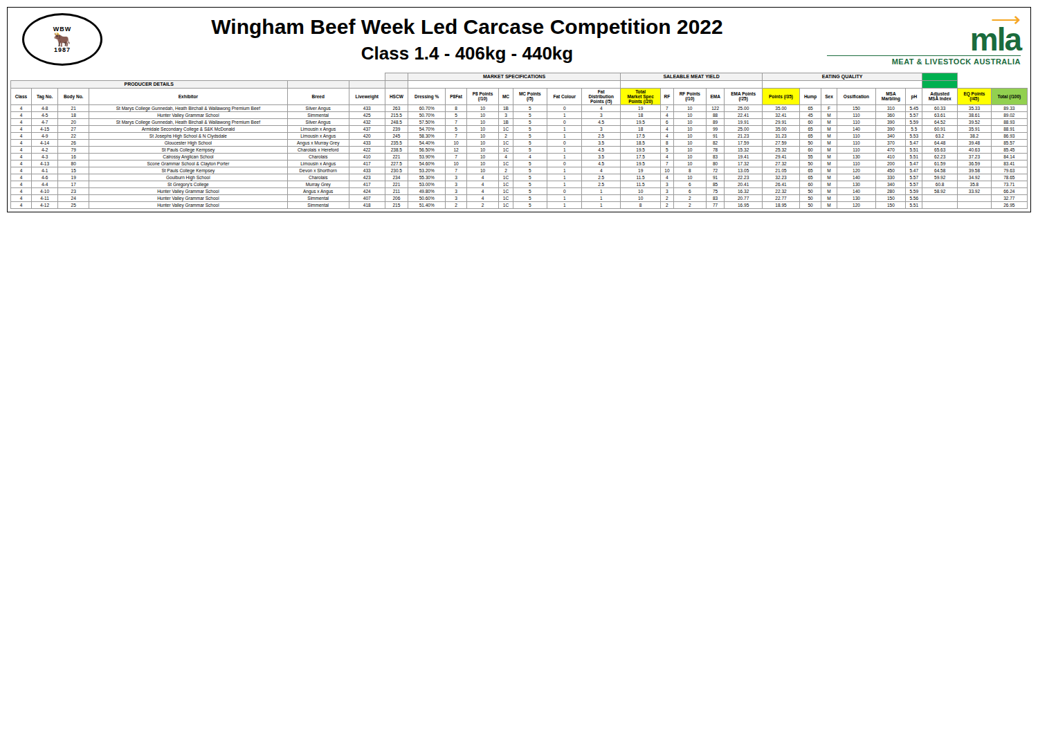WBW
🐂
1987
Wingham Beef Week Led Carcase Competition 2022
Class 1.4 - 406kg - 440kg
⟶
mla
MEAT & LIVESTOCK AUSTRALIA
| | | MARKET SPECIFICATIONS | SALEABLE MEAT YIELD | EATING QUALITY | |
| --- | --- | --- | --- | --- | --- |
| PRODUCER DETAILS | | | | | | | |
| Class | Tag No. | Body No. | Exhibitor | Breed | Liveweight | HSCW | Dressing % | P8Fat | P8 Points (/10) | MC | MC Points (/5) | Fat Colour | Fat Distribution Points (/5) | Total Market Spec Points (/20) | RF | RF Points (/10) | EMA | EMA Points (/25) | Points (/35) | Hump | Sex | Ossification | MSA Marbling | pH | Adjusted MSA Index | EQ Points (/45) | Total (/100) |
| 4 | 4-8 | 21 | St Marys College Gunnedah, Heath Birchall & Wallawong Premium Beef | Silver Angus | 433 | 263 | 60.70% | 8 | 10 | 1B | 5 | 0 | 4 | 19 | 7 | 10 | 122 | 25.00 | 35.00 | 65 | F | 150 | 310 | 5.45 | 60.33 | 35.33 | 89.33 |
| 4 | 4-5 | 18 | Hunter Valley Grammar School | Simmental | 425 | 215.5 | 50.70% | 5 | 10 | 3 | 5 | 1 | 3 | 18 | 4 | 10 | 88 | 22.41 | 32.41 | 45 | M | 110 | 360 | 5.57 | 63.61 | 38.61 | 89.02 |
| 4 | 4-7 | 20 | St Marys College Gunnedah, Heath Birchall & Wallawong Premium Beef | Silver Angus | 432 | 248.5 | 57.50% | 7 | 10 | 1B | 5 | 0 | 4.5 | 19.5 | 6 | 10 | 89 | 19.91 | 29.91 | 60 | M | 110 | 390 | 5.59 | 64.52 | 39.52 | 88.93 |
| 4 | 4-15 | 27 | Armidale Secondary College & S&K McDonald | Limousin x Angus | 437 | 239 | 54.70% | 5 | 10 | 1C | 5 | 1 | 3 | 18 | 4 | 10 | 99 | 25.00 | 35.00 | 65 | M | 140 | 390 | 5.5 | 60.91 | 35.91 | 88.91 |
| 4 | 4-9 | 22 | St Josephs High School & N Clydsdale | Limousin x Angus | 420 | 245 | 58.30% | 7 | 10 | 2 | 5 | 1 | 2.5 | 17.5 | 4 | 10 | 91 | 21.23 | 31.23 | 65 | M | 110 | 340 | 5.53 | 63.2 | 38.2 | 86.93 |
| 4 | 4-14 | 26 | Gloucester High School | Angus x Murray Grey | 433 | 235.5 | 54.40% | 10 | 10 | 1C | 5 | 0 | 3.5 | 18.5 | 8 | 10 | 82 | 17.59 | 27.59 | 50 | M | 110 | 370 | 5.47 | 64.48 | 39.48 | 85.57 |
| 4 | 4-2 | 79 | St Pauls College Kempsey | Charolais x Hereford | 422 | 238.5 | 56.50% | 12 | 10 | 1C | 5 | 1 | 4.5 | 19.5 | 5 | 10 | 78 | 15.32 | 25.32 | 60 | M | 110 | 470 | 5.51 | 65.63 | 40.63 | 85.45 |
| 4 | 4-3 | 16 | Calrossy Anglican School | Charolais | 410 | 221 | 53.90% | 7 | 10 | 4 | 4 | 1 | 3.5 | 17.5 | 4 | 10 | 83 | 19.41 | 29.41 | 55 | M | 130 | 410 | 5.51 | 62.23 | 37.23 | 84.14 |
| 4 | 4-13 | 80 | Scone Grammar School & Clayton Porter | Limousin x Angus | 417 | 227.5 | 54.60% | 10 | 10 | 1C | 5 | 0 | 4.5 | 19.5 | 7 | 10 | 80 | 17.32 | 27.32 | 50 | M | 110 | 200 | 5.47 | 61.59 | 36.59 | 83.41 |
| 4 | 4-1 | 15 | St Pauls College Kempsey | Devon x Shorthorn | 433 | 230.5 | 53.20% | 7 | 10 | 2 | 5 | 1 | 4 | 19 | 10 | 8 | 72 | 13.05 | 21.05 | 65 | M | 120 | 450 | 5.47 | 64.58 | 39.58 | 79.63 |
| 4 | 4-6 | 19 | Goulburn High School | Charolais | 423 | 234 | 55.30% | 3 | 4 | 1C | 5 | 1 | 2.5 | 11.5 | 4 | 10 | 91 | 22.23 | 32.23 | 65 | M | 140 | 330 | 5.57 | 59.92 | 34.92 | 78.65 |
| 4 | 4-4 | 17 | St Gregory's College | Murray Grey | 417 | 221 | 53.00% | 3 | 4 | 1C | 5 | 1 | 2.5 | 11.5 | 3 | 6 | 85 | 20.41 | 26.41 | 60 | M | 130 | 340 | 5.57 | 60.8 | 35.8 | 73.71 |
| 4 | 4-10 | 23 | Hunter Valley Grammar School | Angus x Angus | 424 | 211 | 49.80% | 3 | 4 | 1C | 5 | 0 | 1 | 10 | 3 | 6 | 75 | 16.32 | 22.32 | 50 | M | 140 | 280 | 5.59 | 58.92 | 33.92 | 66.24 |
| 4 | 4-11 | 24 | Hunter Valley Grammar School | Simmental | 407 | 206 | 50.60% | 3 | 4 | 1C | 5 | 1 | 1 | 10 | 2 | 2 | 83 | 20.77 | 22.77 | 50 | M | 130 | 150 | 5.56 | | | 32.77 |
| 4 | 4-12 | 25 | Hunter Valley Grammar School | Simmental | 418 | 215 | 51.40% | 2 | 2 | 1C | 5 | 1 | 1 | 8 | 2 | 2 | 77 | 16.95 | 18.95 | 50 | M | 120 | 150 | 5.51 | | | 26.95 |